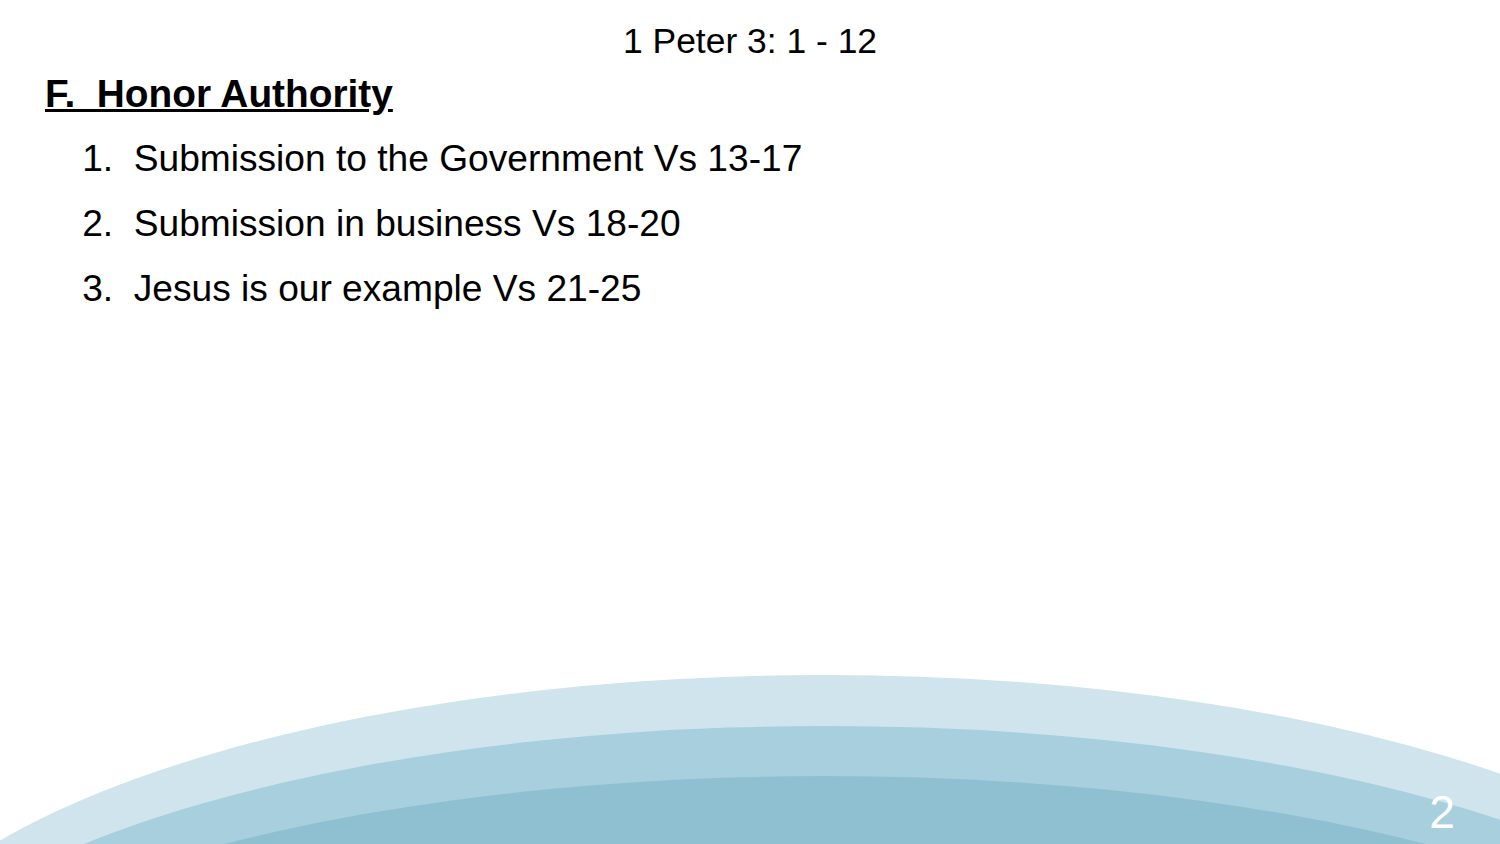1 Peter 3: 1 - 12
F. Honor Authority
1. Submission to the Government Vs 13-17
2. Submission in business Vs 18-20
3. Jesus is our example Vs 21-25
2